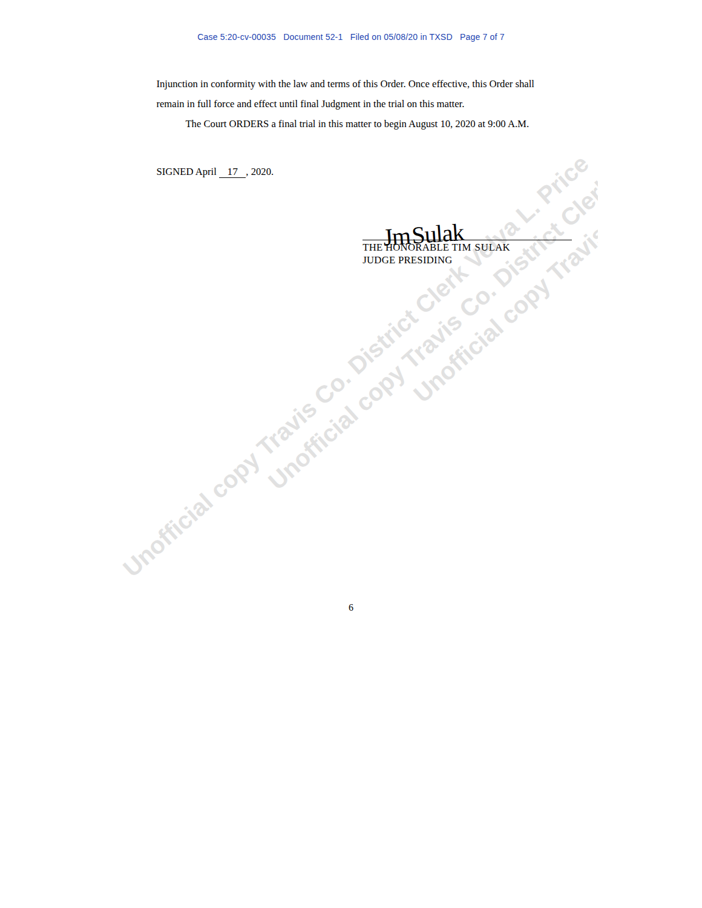Case 5:20-cv-00035 Document 52-1 Filed on 05/08/20 in TXSD Page 7 of 7
Unofficial copy Travis Co. District Clerk Velva L. Price
Unofficial copy Travis Co. District Clerk Velva L. Price
Unofficial copy Travis Co. District Clerk Velva L. Price
Injunction in conformity with the law and terms of this Order. Once effective, this Order shall remain in full force and effect until final Judgment in the trial on this matter.
The Court ORDERS a final trial in this matter to begin August 10, 2020 at 9:00 A.M.
SIGNED April 17, 2020.
Jm Sulak
THE HONORABLE TIM SULAK
JUDGE PRESIDING
6